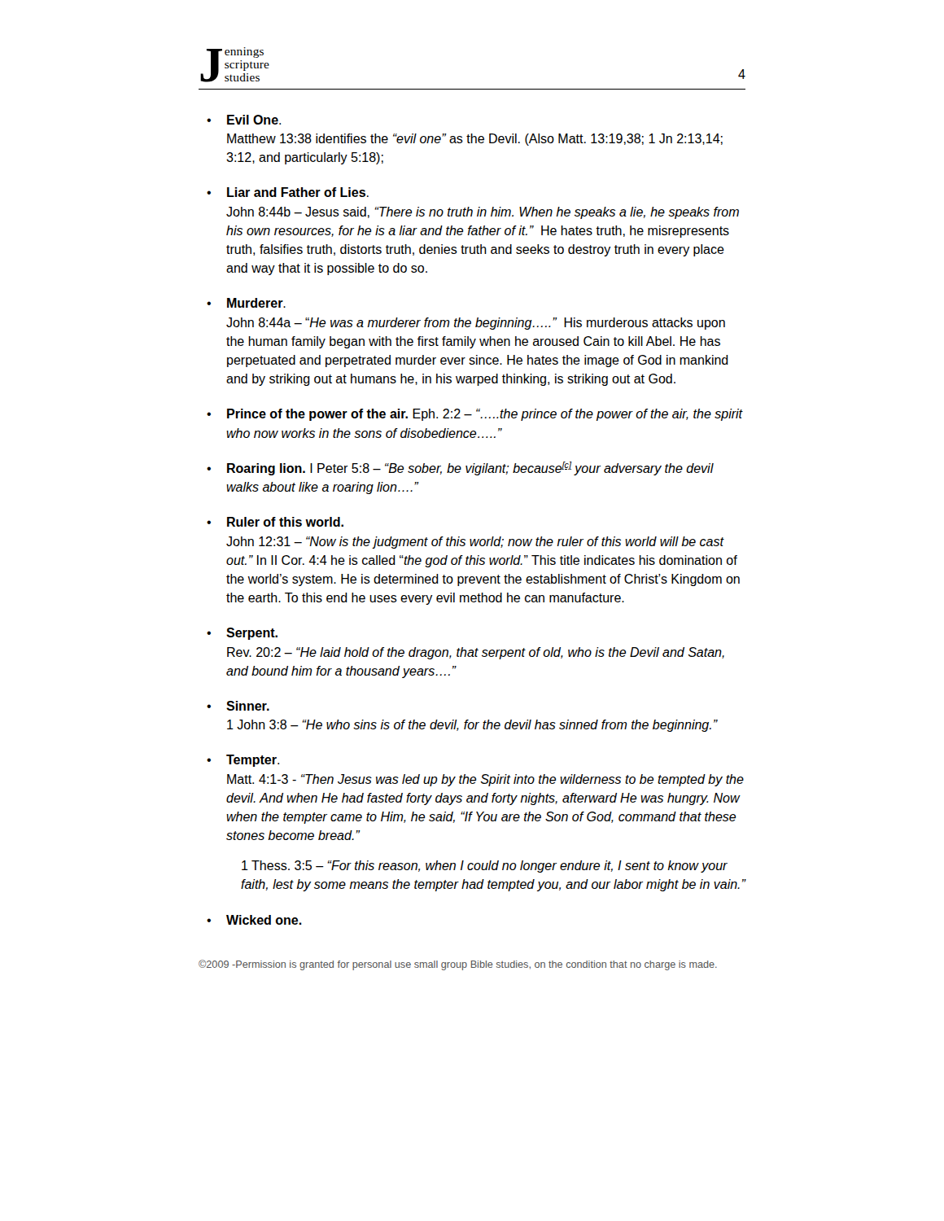J ennings scripture studies
4
Evil One.
Matthew 13:38 identifies the “evil one” as the Devil. (Also Matt. 13:19,38; 1 Jn 2:13,14; 3:12, and particularly 5:18);
Liar and Father of Lies.
John 8:44b – Jesus said, “There is no truth in him. When he speaks a lie, he speaks from his own resources, for he is a liar and the father of it.” He hates truth, he misrepresents truth, falsifies truth, distorts truth, denies truth and seeks to destroy truth in every place and way that it is possible to do so.
Murderer.
John 8:44a – “He was a murderer from the beginning…..” His murderous attacks upon the human family began with the first family when he aroused Cain to kill Abel. He has perpetuated and perpetrated murder ever since. He hates the image of God in mankind and by striking out at humans he, in his warped thinking, is striking out at God.
Prince of the power of the air. Eph. 2:2 – “…..the prince of the power of the air, the spirit who now works in the sons of disobedience…..”
Roaring lion. I Peter 5:8 – “Be sober, be vigilant; because[c] your adversary the devil walks about like a roaring lion….”
Ruler of this world.
John 12:31 – “Now is the judgment of this world; now the ruler of this world will be cast out.” In II Cor. 4:4 he is called “the god of this world.” This title indicates his domination of the world’s system. He is determined to prevent the establishment of Christ’s Kingdom on the earth. To this end he uses every evil method he can manufacture.
Serpent.
Rev. 20:2 – “He laid hold of the dragon, that serpent of old, who is the Devil and Satan, and bound him for a thousand years….”
Sinner.
1 John 3:8 – “He who sins is of the devil, for the devil has sinned from the beginning.”
Tempter.
Matt. 4:1-3 - “Then Jesus was led up by the Spirit into the wilderness to be tempted by the devil. And when He had fasted forty days and forty nights, afterward He was hungry. Now when the tempter came to Him, he said, “If You are the Son of God, command that these stones become bread.”
1 Thess. 3:5 – “For this reason, when I could no longer endure it, I sent to know your faith, lest by some means the tempter had tempted you, and our labor might be in vain.”
Wicked one.
©2009 -Permission is granted for personal use small group Bible studies, on the condition that no charge is made.